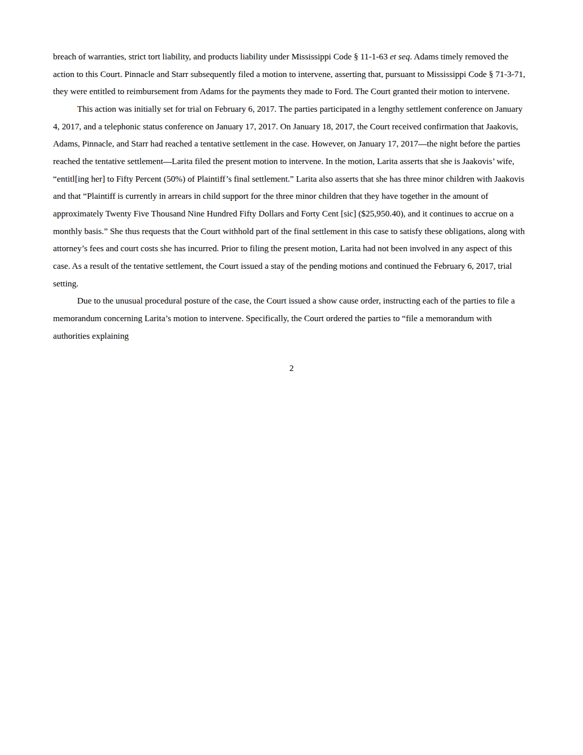breach of warranties, strict tort liability, and products liability under Mississippi Code § 11-1-63 et seq. Adams timely removed the action to this Court. Pinnacle and Starr subsequently filed a motion to intervene, asserting that, pursuant to Mississippi Code § 71-3-71, they were entitled to reimbursement from Adams for the payments they made to Ford. The Court granted their motion to intervene.
This action was initially set for trial on February 6, 2017. The parties participated in a lengthy settlement conference on January 4, 2017, and a telephonic status conference on January 17, 2017. On January 18, 2017, the Court received confirmation that Jaakovis, Adams, Pinnacle, and Starr had reached a tentative settlement in the case. However, on January 17, 2017—the night before the parties reached the tentative settlement—Larita filed the present motion to intervene. In the motion, Larita asserts that she is Jaakovis’ wife, “entitl[ing her] to Fifty Percent (50%) of Plaintiff’s final settlement.” Larita also asserts that she has three minor children with Jaakovis and that “Plaintiff is currently in arrears in child support for the three minor children that they have together in the amount of approximately Twenty Five Thousand Nine Hundred Fifty Dollars and Forty Cent [sic] ($25,950.40), and it continues to accrue on a monthly basis.” She thus requests that the Court withhold part of the final settlement in this case to satisfy these obligations, along with attorney’s fees and court costs she has incurred. Prior to filing the present motion, Larita had not been involved in any aspect of this case. As a result of the tentative settlement, the Court issued a stay of the pending motions and continued the February 6, 2017, trial setting.
Due to the unusual procedural posture of the case, the Court issued a show cause order, instructing each of the parties to file a memorandum concerning Larita’s motion to intervene. Specifically, the Court ordered the parties to “file a memorandum with authorities explaining
2